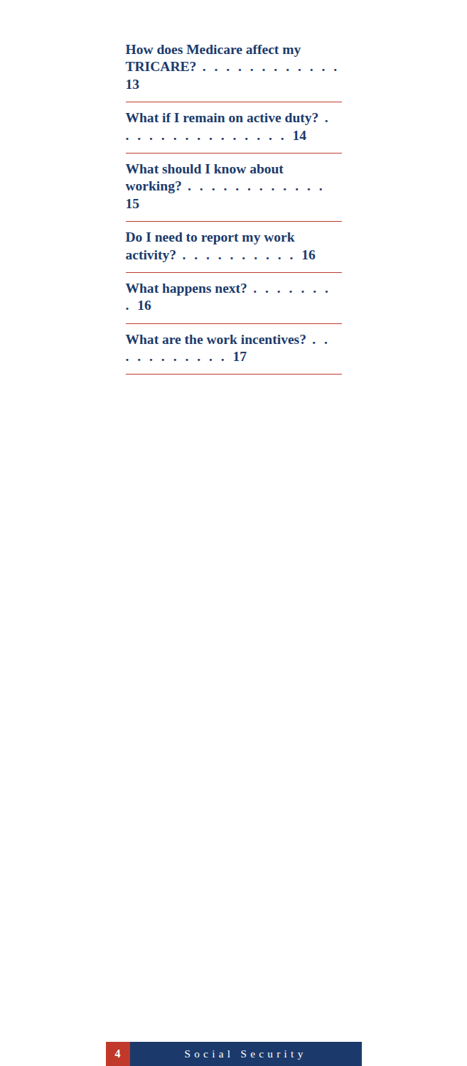How does Medicare affect my TRICARE? . . . . . . . . . . . . 13
What if I remain on active duty? . . . . . . . . . . . . . . . 14
What should I know about working? . . . . . . . . . . . . 15
Do I need to report my work activity? . . . . . . . . . . 16
What happens next? . . . . . . . . 16
What are the work incentives? . . . . . . . . . . . 17
4
Social Security